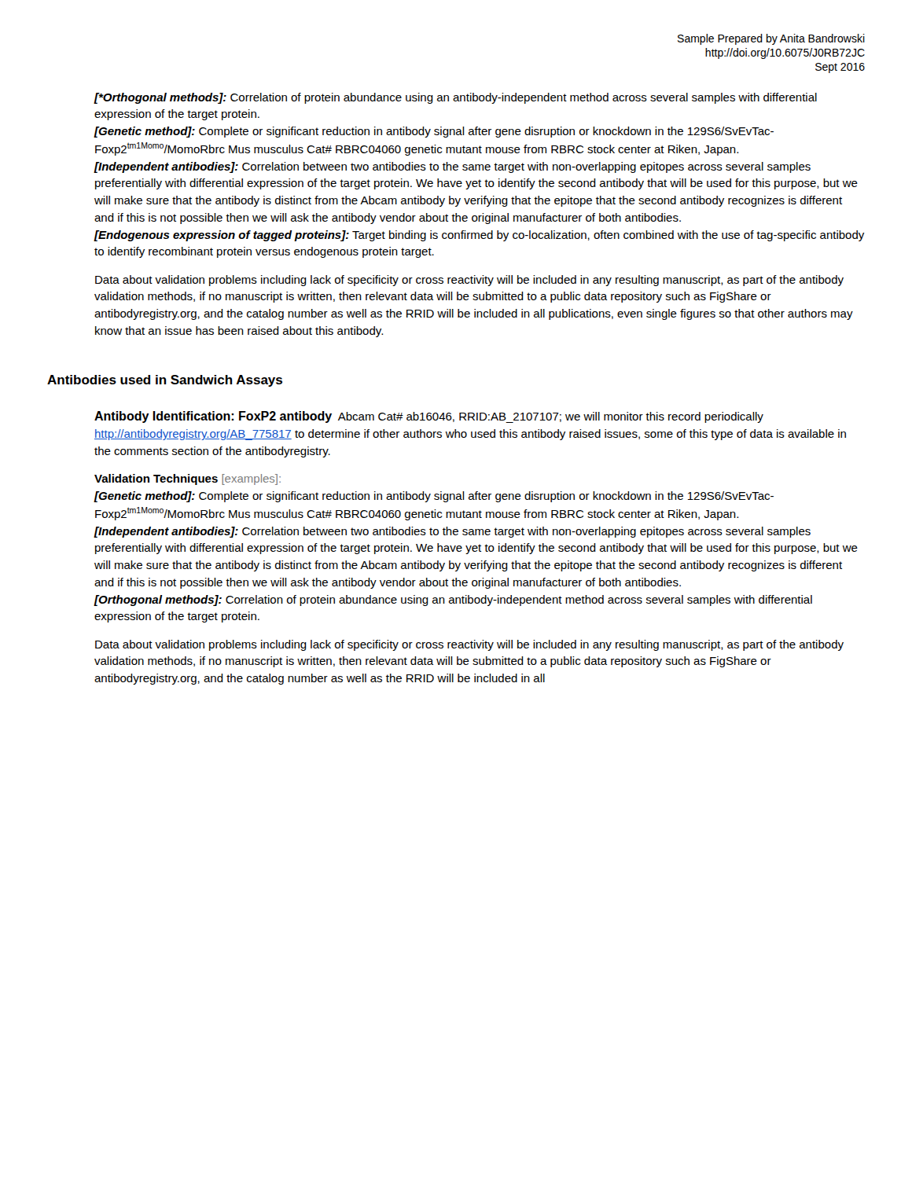Sample Prepared by Anita Bandrowski
http://doi.org/10.6075/J0RB72JC
Sept 2016
[*Orthogonal methods]: Correlation of protein abundance using an antibody-independent method across several samples with differential expression of the target protein.
[Genetic method]: Complete or significant reduction in antibody signal after gene disruption or knockdown in the 129S6/SvEvTac-Foxp2tm1Momo/MomoRbrc Mus musculus Cat# RBRC04060 genetic mutant mouse from RBRC stock center at Riken, Japan.
[Independent antibodies]: Correlation between two antibodies to the same target with non-overlapping epitopes across several samples preferentially with differential expression of the target protein. We have yet to identify the second antibody that will be used for this purpose, but we will make sure that the antibody is distinct from the Abcam antibody by verifying that the epitope that the second antibody recognizes is different and if this is not possible then we will ask the antibody vendor about the original manufacturer of both antibodies.
[Endogenous expression of tagged proteins]: Target binding is confirmed by co-localization, often combined with the use of tag-specific antibody to identify recombinant protein versus endogenous protein target.
Data about validation problems including lack of specificity or cross reactivity will be included in any resulting manuscript, as part of the antibody validation methods, if no manuscript is written, then relevant data will be submitted to a public data repository such as FigShare or antibodyregistry.org, and the catalog number as well as the RRID will be included in all publications, even single figures so that other authors may know that an issue has been raised about this antibody.
Antibodies used in Sandwich Assays
Antibody Identification: FoxP2 antibody Abcam Cat# ab16046, RRID:AB_2107107; we will monitor this record periodically http://antibodyregistry.org/AB_775817 to determine if other authors who used this antibody raised issues, some of this type of data is available in the comments section of the antibodyregistry.
Validation Techniques [examples]:
[Genetic method]: Complete or significant reduction in antibody signal after gene disruption or knockdown in the 129S6/SvEvTac-Foxp2tm1Momo/MomoRbrc Mus musculus Cat# RBRC04060 genetic mutant mouse from RBRC stock center at Riken, Japan.
[Independent antibodies]: Correlation between two antibodies to the same target with non-overlapping epitopes across several samples preferentially with differential expression of the target protein. We have yet to identify the second antibody that will be used for this purpose, but we will make sure that the antibody is distinct from the Abcam antibody by verifying that the epitope that the second antibody recognizes is different and if this is not possible then we will ask the antibody vendor about the original manufacturer of both antibodies.
[Orthogonal methods]: Correlation of protein abundance using an antibody-independent method across several samples with differential expression of the target protein.
Data about validation problems including lack of specificity or cross reactivity will be included in any resulting manuscript, as part of the antibody validation methods, if no manuscript is written, then relevant data will be submitted to a public data repository such as FigShare or antibodyregistry.org, and the catalog number as well as the RRID will be included in all